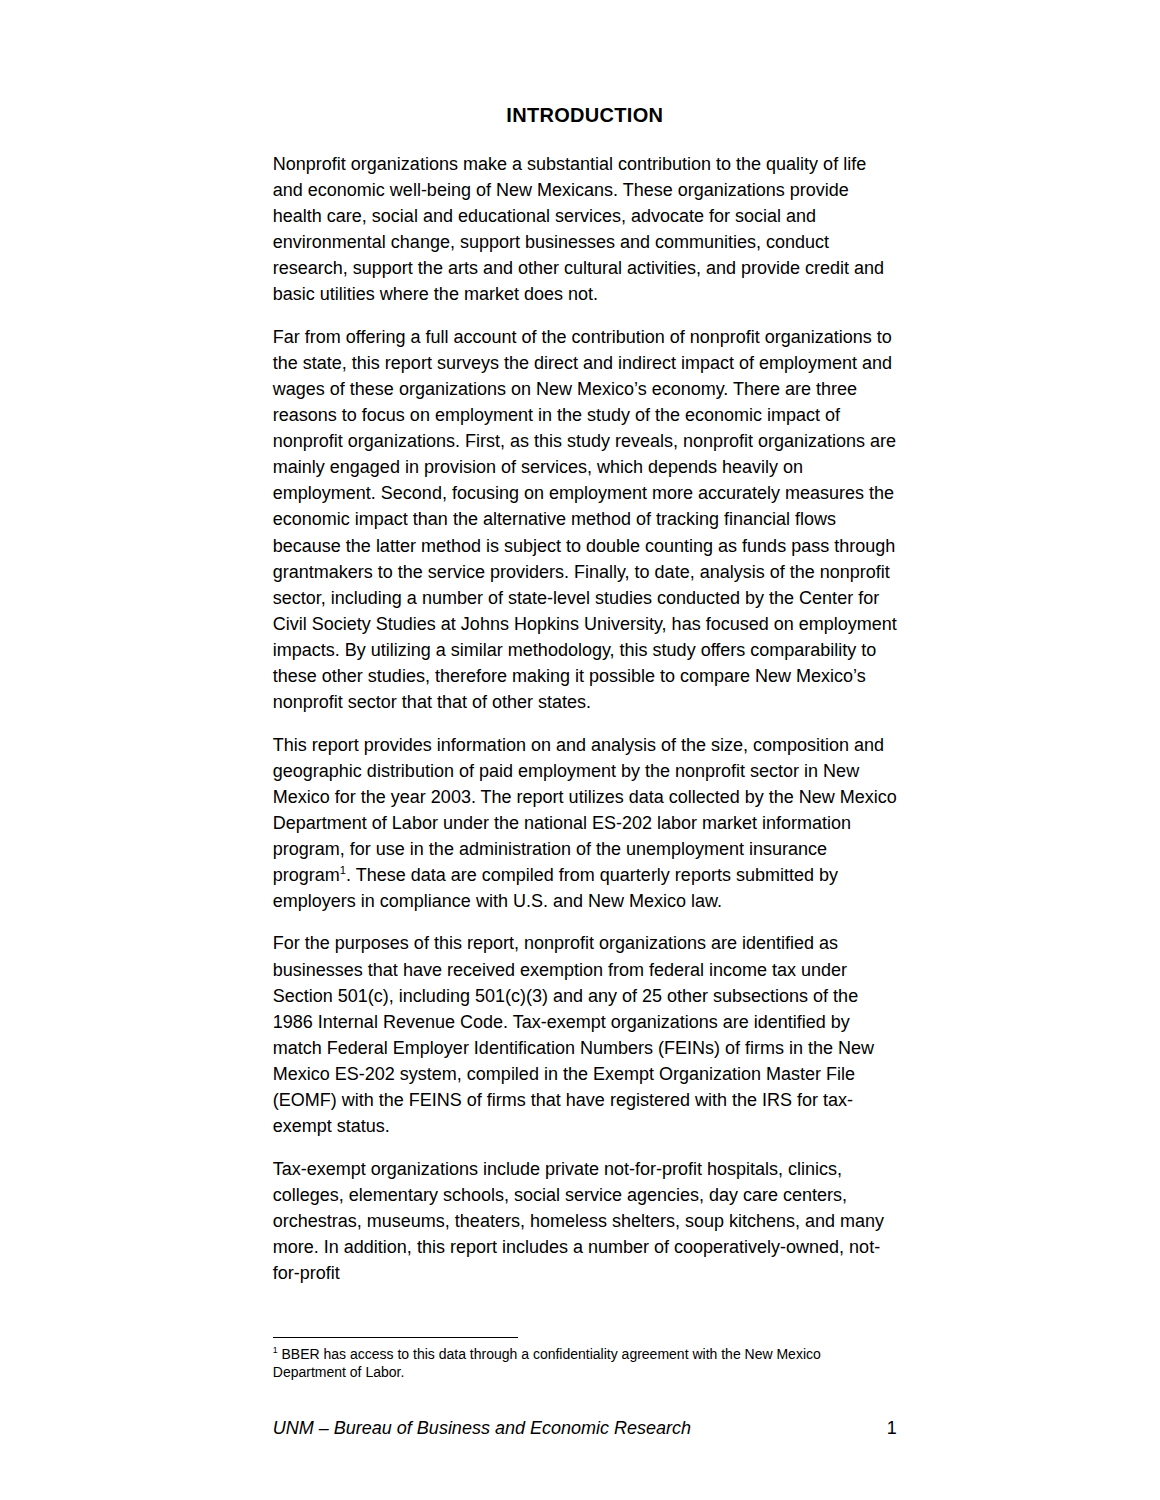INTRODUCTION
Nonprofit organizations make a substantial contribution to the quality of life and economic well-being of New Mexicans. These organizations provide health care, social and educational services, advocate for social and environmental change, support businesses and communities, conduct research, support the arts and other cultural activities, and provide credit and basic utilities where the market does not.
Far from offering a full account of the contribution of nonprofit organizations to the state, this report surveys the direct and indirect impact of employment and wages of these organizations on New Mexico’s economy. There are three reasons to focus on employment in the study of the economic impact of nonprofit organizations. First, as this study reveals, nonprofit organizations are mainly engaged in provision of services, which depends heavily on employment. Second, focusing on employment more accurately measures the economic impact than the alternative method of tracking financial flows because the latter method is subject to double counting as funds pass through grantmakers to the service providers. Finally, to date, analysis of the nonprofit sector, including a number of state-level studies conducted by the Center for Civil Society Studies at Johns Hopkins University, has focused on employment impacts. By utilizing a similar methodology, this study offers comparability to these other studies, therefore making it possible to compare New Mexico’s nonprofit sector that that of other states.
This report provides information on and analysis of the size, composition and geographic distribution of paid employment by the nonprofit sector in New Mexico for the year 2003. The report utilizes data collected by the New Mexico Department of Labor under the national ES-202 labor market information program, for use in the administration of the unemployment insurance program1. These data are compiled from quarterly reports submitted by employers in compliance with U.S. and New Mexico law.
For the purposes of this report, nonprofit organizations are identified as businesses that have received exemption from federal income tax under Section 501(c), including 501(c)(3) and any of 25 other subsections of the 1986 Internal Revenue Code. Tax-exempt organizations are identified by match Federal Employer Identification Numbers (FEINs) of firms in the New Mexico ES-202 system, compiled in the Exempt Organization Master File (EOMF) with the FEINS of firms that have registered with the IRS for tax-exempt status.
Tax-exempt organizations include private not-for-profit hospitals, clinics, colleges, elementary schools, social service agencies, day care centers, orchestras, museums, theaters, homeless shelters, soup kitchens, and many more. In addition, this report includes a number of cooperatively-owned, not-for-profit
1 BBER has access to this data through a confidentiality agreement with the New Mexico Department of Labor.
UNM – Bureau of Business and Economic Research 1